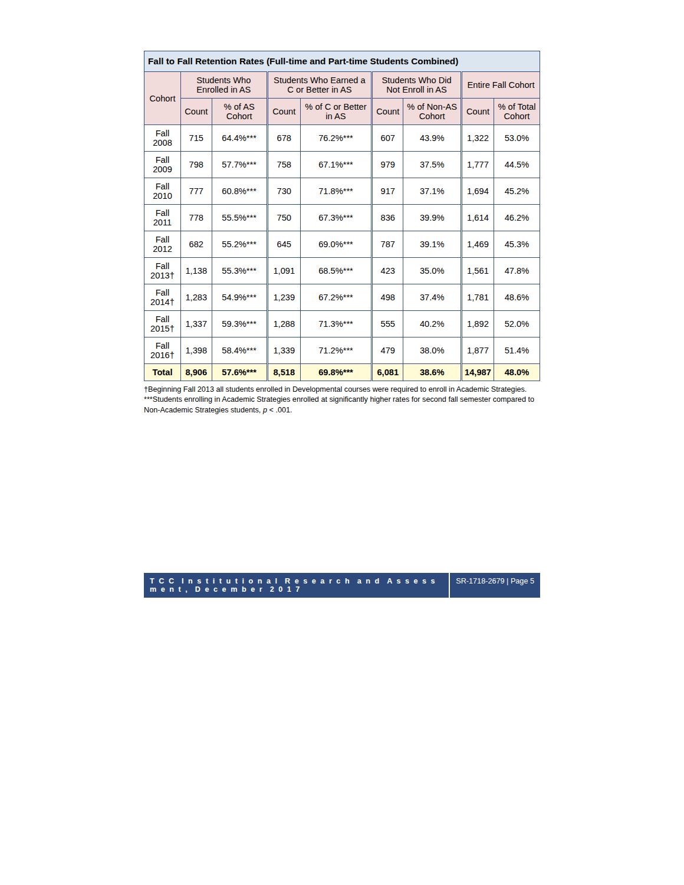Fall to Fall Retention Rates (Full-time and Part-time Students Combined)
| Cohort | Students Who Enrolled in AS | Students Who Earned a C or Better in AS | Students Who Did Not Enroll in AS | Entire Fall Cohort |
| --- | --- | --- | --- | --- |
| Count | % of AS Cohort | Count | % of C or Better in AS | Count | % of Non-AS Cohort | Count | % of Total Cohort |
| Fall 2008 | 715 | 64.4%*** | 678 | 76.2%*** | 607 | 43.9% | 1,322 | 53.0% |
| Fall 2009 | 798 | 57.7%*** | 758 | 67.1%*** | 979 | 37.5% | 1,777 | 44.5% |
| Fall 2010 | 777 | 60.8%*** | 730 | 71.8%*** | 917 | 37.1% | 1,694 | 45.2% |
| Fall 2011 | 778 | 55.5%*** | 750 | 67.3%*** | 836 | 39.9% | 1,614 | 46.2% |
| Fall 2012 | 682 | 55.2%*** | 645 | 69.0%*** | 787 | 39.1% | 1,469 | 45.3% |
| Fall 2013† | 1,138 | 55.3%*** | 1,091 | 68.5%*** | 423 | 35.0% | 1,561 | 47.8% |
| Fall 2014† | 1,283 | 54.9%*** | 1,239 | 67.2%*** | 498 | 37.4% | 1,781 | 48.6% |
| Fall 2015† | 1,337 | 59.3%*** | 1,288 | 71.3%*** | 555 | 40.2% | 1,892 | 52.0% |
| Fall 2016† | 1,398 | 58.4%*** | 1,339 | 71.2%*** | 479 | 38.0% | 1,877 | 51.4% |
| Total | 8,906 | 57.6%*** | 8,518 | 69.8%*** | 6,081 | 38.6% | 14,987 | 48.0% |
†Beginning Fall 2013 all students enrolled in Developmental courses were required to enroll in Academic Strategies.
***Students enrolling in Academic Strategies enrolled at significantly higher rates for second fall semester compared to Non-Academic Strategies students, p < .001.
T C C I n s t i t u t i o n a l R e s e a r c h a n d A s s e s s m e n t , D e c e m b e r 2 0 1 7
SR-1718-2679 | Page 5